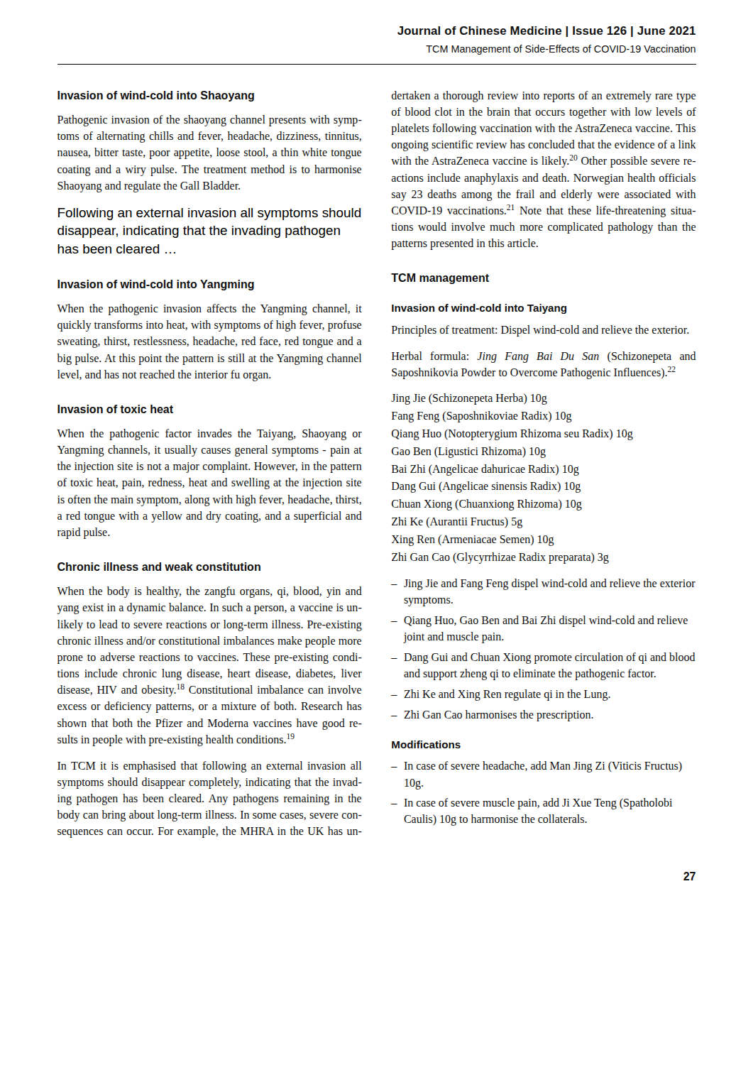Journal of Chinese Medicine | Issue 126 | June 2021
TCM Management of Side-Effects of COVID-19 Vaccination
Invasion of wind-cold into Shaoyang
Pathogenic invasion of the shaoyang channel presents with symptoms of alternating chills and fever, headache, dizziness, tinnitus, nausea, bitter taste, poor appetite, loose stool, a thin white tongue coating and a wiry pulse. The treatment method is to harmonise Shaoyang and regulate the Gall Bladder.
Following an external invasion all symptoms should disappear, indicating that the invading pathogen has been cleared …
Invasion of wind-cold into Yangming
When the pathogenic invasion affects the Yangming channel, it quickly transforms into heat, with symptoms of high fever, profuse sweating, thirst, restlessness, headache, red face, red tongue and a big pulse. At this point the pattern is still at the Yangming channel level, and has not reached the interior fu organ.
Invasion of toxic heat
When the pathogenic factor invades the Taiyang, Shaoyang or Yangming channels, it usually causes general symptoms - pain at the injection site is not a major complaint. However, in the pattern of toxic heat, pain, redness, heat and swelling at the injection site is often the main symptom, along with high fever, headache, thirst, a red tongue with a yellow and dry coating, and a superficial and rapid pulse.
Chronic illness and weak constitution
When the body is healthy, the zangfu organs, qi, blood, yin and yang exist in a dynamic balance. In such a person, a vaccine is unlikely to lead to severe reactions or long-term illness. Pre-existing chronic illness and/or constitutional imbalances make people more prone to adverse reactions to vaccines. These pre-existing conditions include chronic lung disease, heart disease, diabetes, liver disease, HIV and obesity.18 Constitutional imbalance can involve excess or deficiency patterns, or a mixture of both. Research has shown that both the Pfizer and Moderna vaccines have good results in people with pre-existing health conditions.19
In TCM it is emphasised that following an external invasion all symptoms should disappear completely, indicating that the invading pathogen has been cleared. Any pathogens remaining in the body can bring about long-term illness. In some cases, severe consequences can occur. For example, the MHRA in the UK has undertaken a thorough review into reports of an extremely rare type of blood clot in the brain that occurs together with low levels of platelets following vaccination with the AstraZeneca vaccine. This ongoing scientific review has concluded that the evidence of a link with the AstraZeneca vaccine is likely.20 Other possible severe reactions include anaphylaxis and death. Norwegian health officials say 23 deaths among the frail and elderly were associated with COVID-19 vaccinations.21 Note that these life-threatening situations would involve much more complicated pathology than the patterns presented in this article.
TCM management
Invasion of wind-cold into Taiyang
Principles of treatment: Dispel wind-cold and relieve the exterior.
Herbal formula: Jing Fang Bai Du San (Schizonepeta and Saposhnikovia Powder to Overcome Pathogenic Influences).22
Jing Jie (Schizonepeta Herba) 10g
Fang Feng (Saposhnikoviae Radix) 10g
Qiang Huo (Notopterygium Rhizoma seu Radix) 10g
Gao Ben (Ligustici Rhizoma) 10g
Bai Zhi (Angelicae dahuricae Radix) 10g
Dang Gui (Angelicae sinensis Radix) 10g
Chuan Xiong (Chuanxiong Rhizoma) 10g
Zhi Ke (Aurantii Fructus) 5g
Xing Ren (Armeniacae Semen) 10g
Zhi Gan Cao (Glycyrrhizae Radix preparata) 3g
Jing Jie and Fang Feng dispel wind-cold and relieve the exterior symptoms.
Qiang Huo, Gao Ben and Bai Zhi dispel wind-cold and relieve joint and muscle pain.
Dang Gui and Chuan Xiong promote circulation of qi and blood and support zheng qi to eliminate the pathogenic factor.
Zhi Ke and Xing Ren regulate qi in the Lung.
Zhi Gan Cao harmonises the prescription.
Modifications
In case of severe headache, add Man Jing Zi (Viticis Fructus) 10g.
In case of severe muscle pain, add Ji Xue Teng (Spatholobi Caulis) 10g to harmonise the collaterals.
27